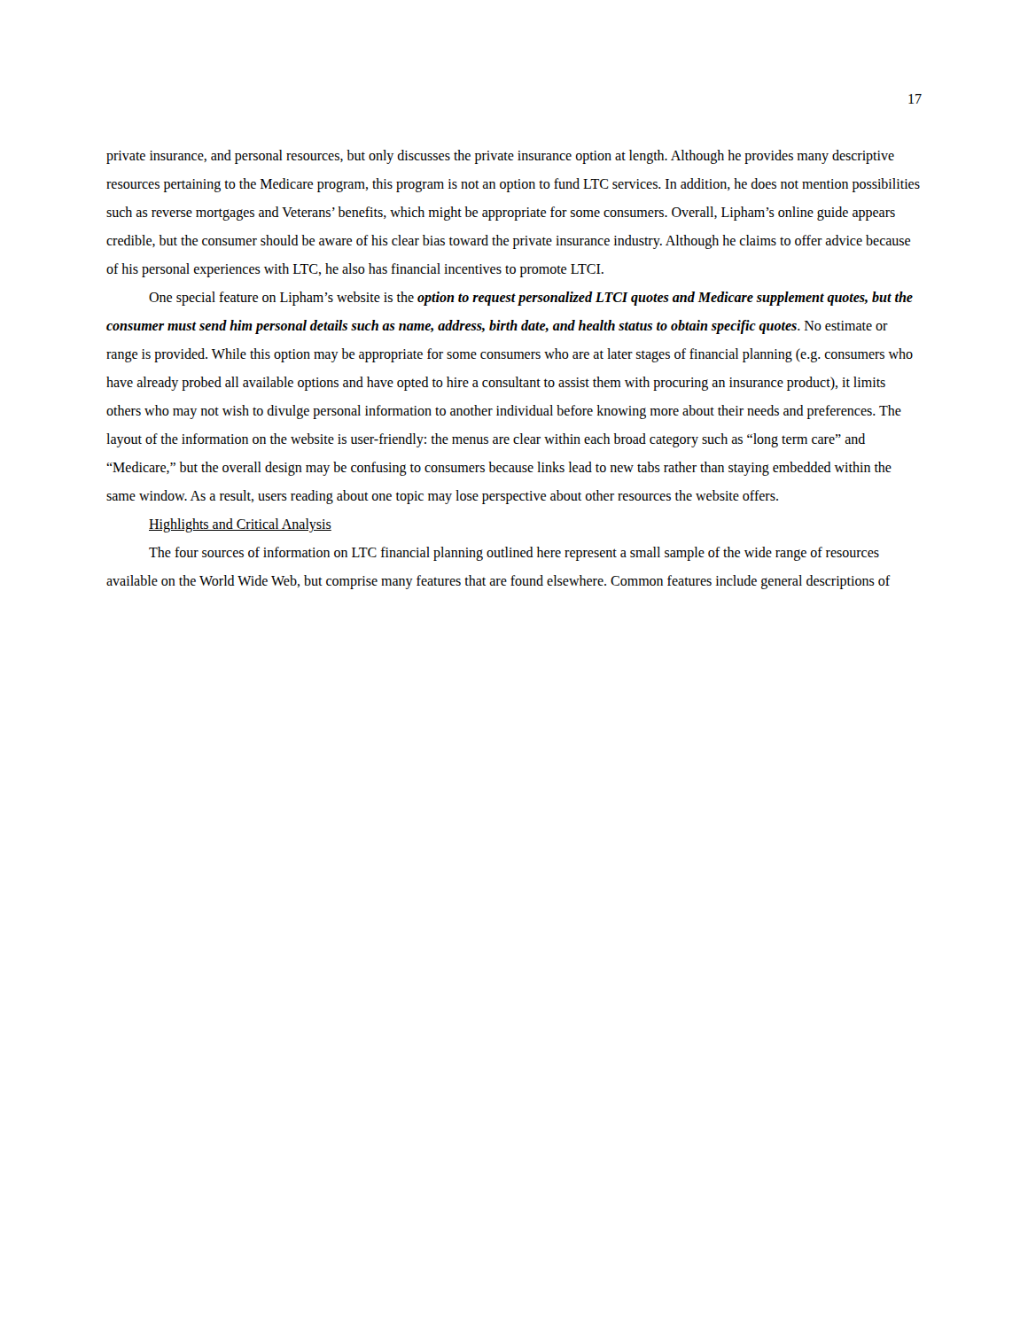17
private insurance, and personal resources, but only discusses the private insurance option at length. Although he provides many descriptive resources pertaining to the Medicare program, this program is not an option to fund LTC services. In addition, he does not mention possibilities such as reverse mortgages and Veterans’ benefits, which might be appropriate for some consumers. Overall, Lipham’s online guide appears credible, but the consumer should be aware of his clear bias toward the private insurance industry. Although he claims to offer advice because of his personal experiences with LTC, he also has financial incentives to promote LTCI.
One special feature on Lipham’s website is the option to request personalized LTCI quotes and Medicare supplement quotes, but the consumer must send him personal details such as name, address, birth date, and health status to obtain specific quotes. No estimate or range is provided. While this option may be appropriate for some consumers who are at later stages of financial planning (e.g. consumers who have already probed all available options and have opted to hire a consultant to assist them with procuring an insurance product), it limits others who may not wish to divulge personal information to another individual before knowing more about their needs and preferences. The layout of the information on the website is user-friendly: the menus are clear within each broad category such as “long term care” and “Medicare,” but the overall design may be confusing to consumers because links lead to new tabs rather than staying embedded within the same window. As a result, users reading about one topic may lose perspective about other resources the website offers.
Highlights and Critical Analysis
The four sources of information on LTC financial planning outlined here represent a small sample of the wide range of resources available on the World Wide Web, but comprise many features that are found elsewhere. Common features include general descriptions of